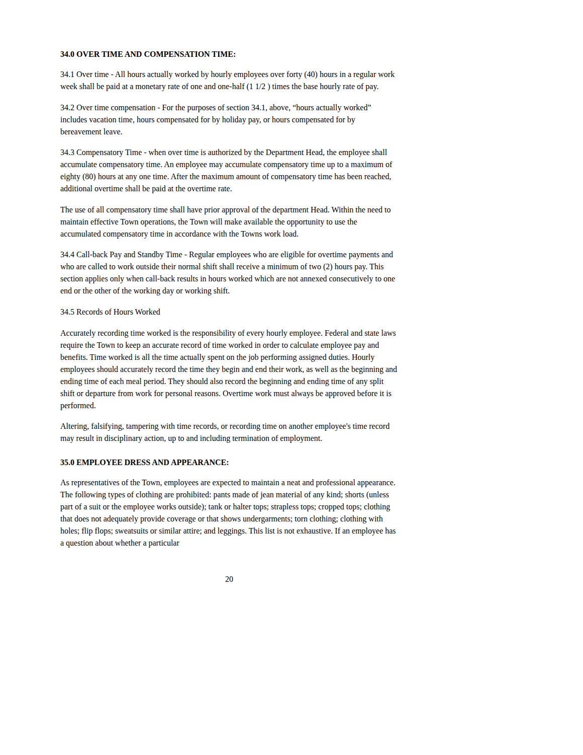34.0 OVER TIME AND COMPENSATION TIME:
34.1 Over time - All hours actually worked by hourly employees over forty (40) hours in a regular work week shall be paid at a monetary rate of one and one-half (1 1/2 ) times the base hourly rate of pay.
34.2 Over time compensation - For the purposes of section 34.1, above, “hours actually worked” includes vacation time, hours compensated for by holiday pay, or hours compensated for by bereavement leave.
34.3 Compensatory Time - when over time is authorized by the Department Head, the employee shall accumulate compensatory time. An employee may accumulate compensatory time up to a maximum of eighty (80) hours at any one time. After the maximum amount of compensatory time has been reached, additional overtime shall be paid at the overtime rate.
The use of all compensatory time shall have prior approval of the department Head. Within the need to maintain effective Town operations, the Town will make available the opportunity to use the accumulated compensatory time in accordance with the Towns work load.
34.4 Call-back Pay and Standby Time - Regular employees who are eligible for overtime payments and who are called to work outside their normal shift shall receive a minimum of two (2) hours pay. This section applies only when call-back results in hours worked which are not annexed consecutively to one end or the other of the working day or working shift.
34.5 Records of Hours Worked
Accurately recording time worked is the responsibility of every hourly employee. Federal and state laws require the Town to keep an accurate record of time worked in order to calculate employee pay and benefits. Time worked is all the time actually spent on the job performing assigned duties. Hourly employees should accurately record the time they begin and end their work, as well as the beginning and ending time of each meal period. They should also record the beginning and ending time of any split shift or departure from work for personal reasons. Overtime work must always be approved before it is performed.
Altering, falsifying, tampering with time records, or recording time on another employee's time record may result in disciplinary action, up to and including termination of employment.
35.0 EMPLOYEE DRESS AND APPEARANCE:
As representatives of the Town, employees are expected to maintain a neat and professional appearance. The following types of clothing are prohibited: pants made of jean material of any kind; shorts (unless part of a suit or the employee works outside); tank or halter tops; strapless tops; cropped tops; clothing that does not adequately provide coverage or that shows undergarments; torn clothing; clothing with holes; flip flops; sweatsuits or similar attire; and leggings. This list is not exhaustive. If an employee has a question about whether a particular
20